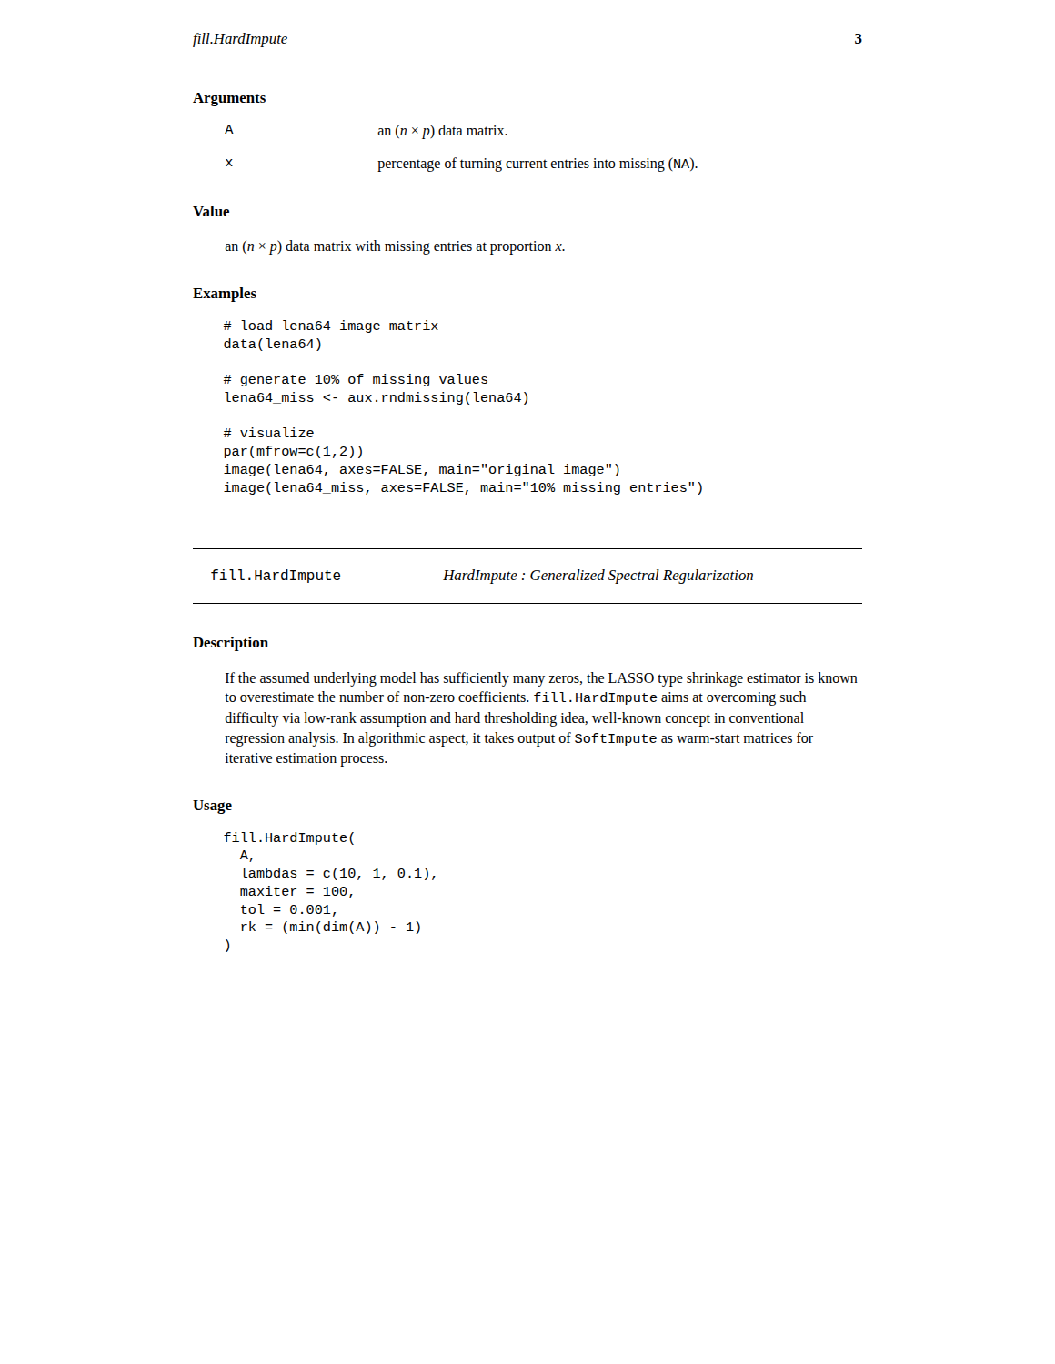fill.HardImpute 3
Arguments
A
an (n × p) data matrix.
x
percentage of turning current entries into missing (NA).
Value
an (n × p) data matrix with missing entries at proportion x.
Examples
# load lena64 image matrix
data(lena64)

# generate 10% of missing values
lena64_miss <- aux.rndmissing(lena64)

# visualize
par(mfrow=c(1,2))
image(lena64, axes=FALSE, main="original image")
image(lena64_miss, axes=FALSE, main="10% missing entries")
fill.HardImpute HardImpute : Generalized Spectral Regularization
Description
If the assumed underlying model has sufficiently many zeros, the LASSO type shrinkage estimator is known to overestimate the number of non-zero coefficients. fill.HardImpute aims at overcoming such difficulty via low-rank assumption and hard thresholding idea, well-known concept in conventional regression analysis. In algorithmic aspect, it takes output of SoftImpute as warm-start matrices for iterative estimation process.
Usage
fill.HardImpute(
  A,
  lambdas = c(10, 1, 0.1),
  maxiter = 100,
  tol = 0.001,
  rk = (min(dim(A)) - 1)
)